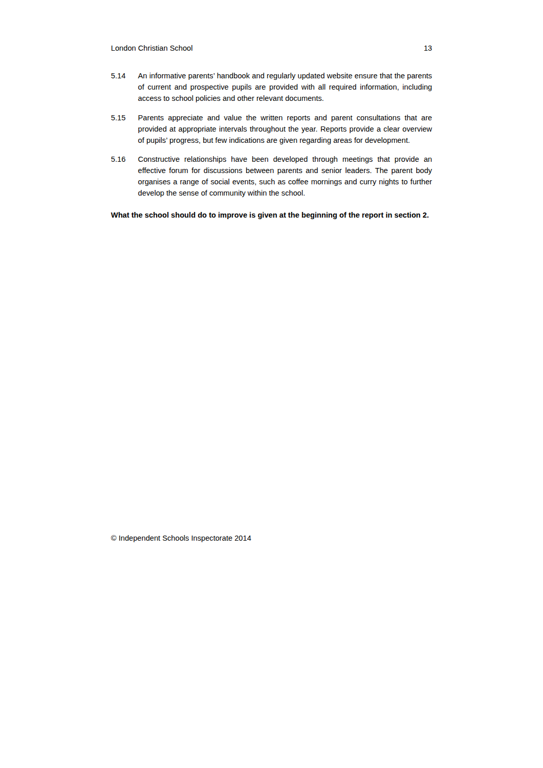London Christian School
13
5.14
An informative parents’ handbook and regularly updated website ensure that the parents of current and prospective pupils are provided with all required information, including access to school policies and other relevant documents.
5.15
Parents appreciate and value the written reports and parent consultations that are provided at appropriate intervals throughout the year. Reports provide a clear overview of pupils’ progress, but few indications are given regarding areas for development.
5.16
Constructive relationships have been developed through meetings that provide an effective forum for discussions between parents and senior leaders. The parent body organises a range of social events, such as coffee mornings and curry nights to further develop the sense of community within the school.
What the school should do to improve is given at the beginning of the report in section 2.
© Independent Schools Inspectorate 2014